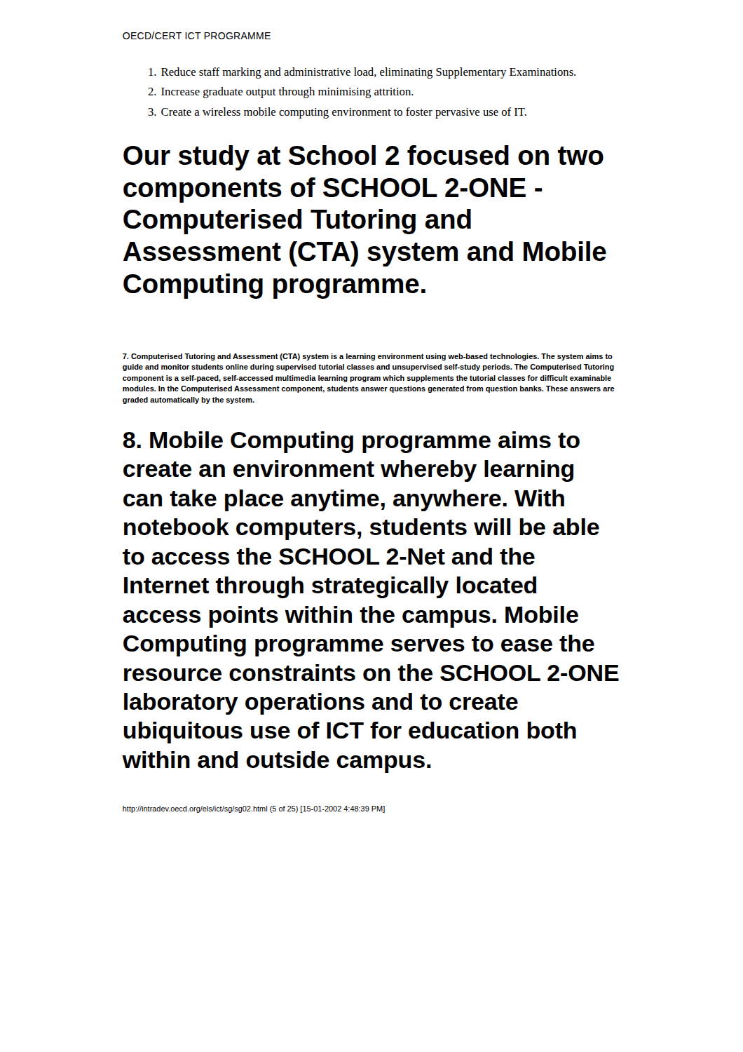OECD/CERT ICT PROGRAMME
Reduce staff marking and administrative load, eliminating Supplementary Examinations.
Increase graduate output through minimising attrition.
Create a wireless mobile computing environment to foster pervasive use of IT.
Our study at School 2 focused on two components of SCHOOL 2-ONE - Computerised Tutoring and Assessment (CTA) system and Mobile Computing programme.
7. Computerised Tutoring and Assessment (CTA) system is a learning environment using web-based technologies. The system aims to guide and monitor students online during supervised tutorial classes and unsupervised self-study periods. The Computerised Tutoring component is a self-paced, self-accessed multimedia learning program which supplements the tutorial classes for difficult examinable modules. In the Computerised Assessment component, students answer questions generated from question banks. These answers are graded automatically by the system.
8. Mobile Computing programme aims to create an environment whereby learning can take place anytime, anywhere. With notebook computers, students will be able to access the SCHOOL 2-Net and the Internet through strategically located access points within the campus. Mobile Computing programme serves to ease the resource constraints on the SCHOOL 2-ONE laboratory operations and to create ubiquitous use of ICT for education both within and outside campus.
http://intradev.oecd.org/els/ict/sg/sg02.html (5 of 25) [15-01-2002 4:48:39 PM]